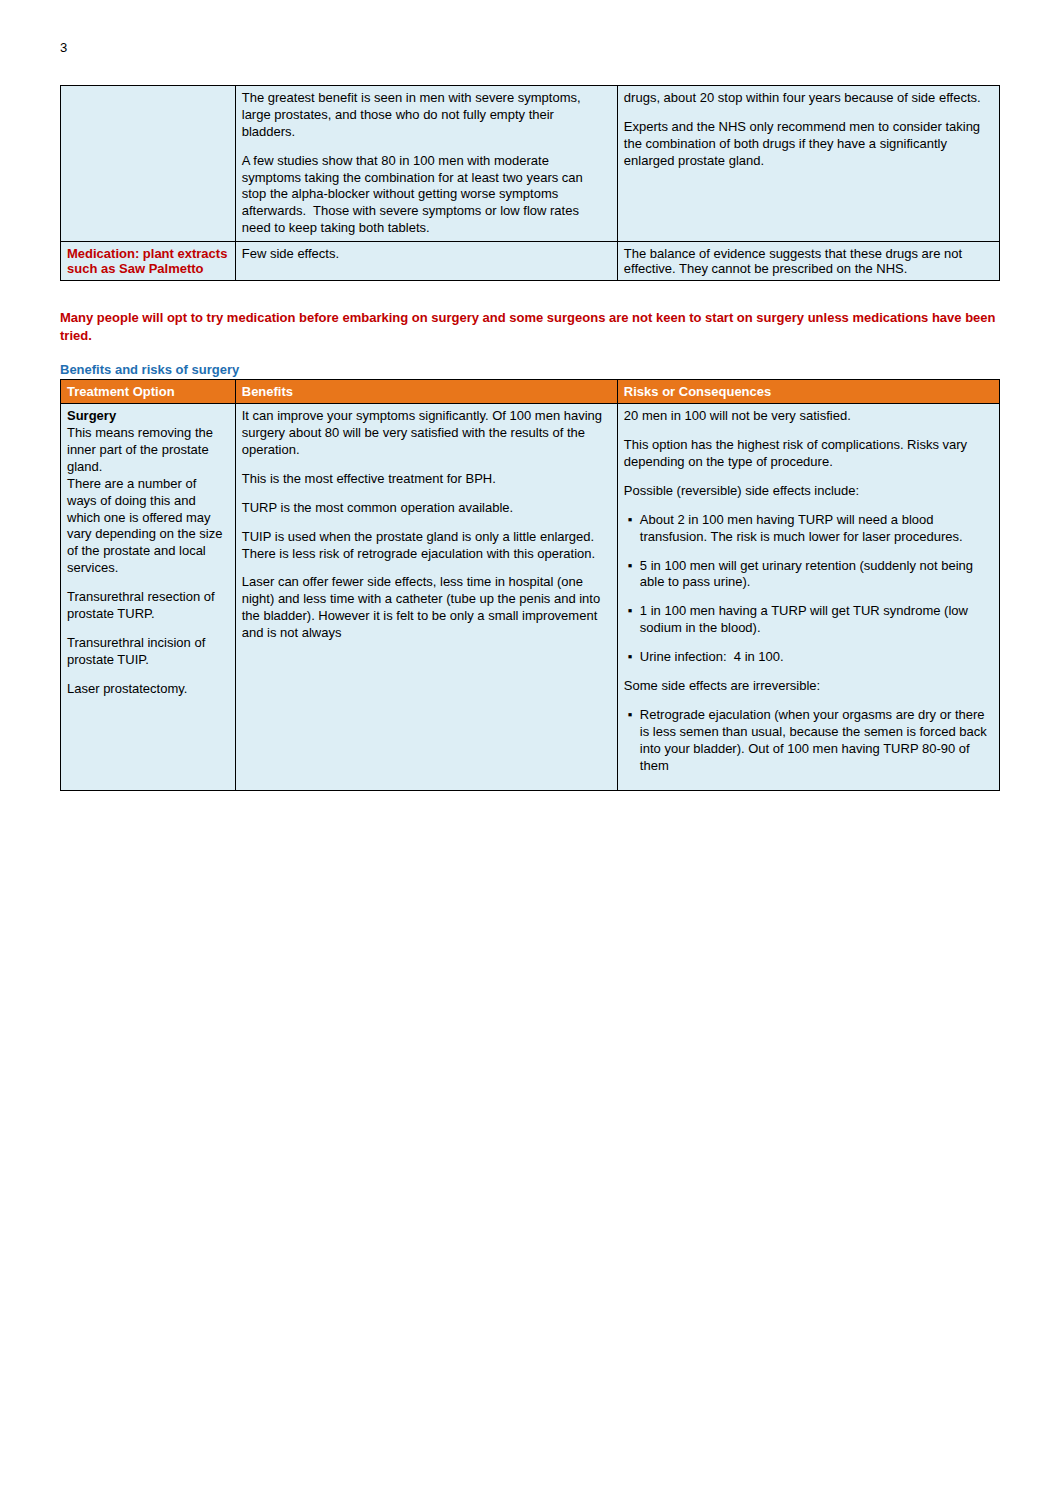3
| | The greatest benefit is seen in men with severe symptoms, large prostates, and those who do not fully empty their bladders. A few studies show that 80 in 100 men with moderate symptoms taking the combination for at least two years can stop the alpha-blocker without getting worse symptoms afterwards. Those with severe symptoms or low flow rates need to keep taking both tablets. | drugs, about 20 stop within four years because of side effects. Experts and the NHS only recommend men to consider taking the combination of both drugs if they have a significantly enlarged prostate gland. |
| Medication: plant extracts such as Saw Palmetto | Few side effects. | The balance of evidence suggests that these drugs are not effective. They cannot be prescribed on the NHS. |
Many people will opt to try medication before embarking on surgery and some surgeons are not keen to start on surgery unless medications have been tried.
Benefits and risks of surgery
| Treatment Option | Benefits | Risks or Consequences |
| --- | --- | --- |
| Surgery This means removing the inner part of the prostate gland. There are a number of ways of doing this and which one is offered may vary depending on the size of the prostate and local services. Transurethral resection of prostate TURP. Transurethral incision of prostate TUIP. Laser prostatectomy. | It can improve your symptoms significantly. Of 100 men having surgery about 80 will be very satisfied with the results of the operation. This is the most effective treatment for BPH. TURP is the most common operation available. TUIP is used when the prostate gland is only a little enlarged. There is less risk of retrograde ejaculation with this operation. Laser can offer fewer side effects, less time in hospital (one night) and less time with a catheter (tube up the penis and into the bladder). However it is felt to be only a small improvement and is not always | 20 men in 100 will not be very satisfied. This option has the highest risk of complications. Risks vary depending on the type of procedure. Possible (reversible) side effects include: About 2 in 100 men having TURP will need a blood transfusion. The risk is much lower for laser procedures. 5 in 100 men will get urinary retention (suddenly not being able to pass urine). 1 in 100 men having a TURP will get TUR syndrome (low sodium in the blood). Urine infection: 4 in 100. Some side effects are irreversible: Retrograde ejaculation (when your orgasms are dry or there is less semen than usual, because the semen is forced back into your bladder). Out of 100 men having TURP 80-90 of them |